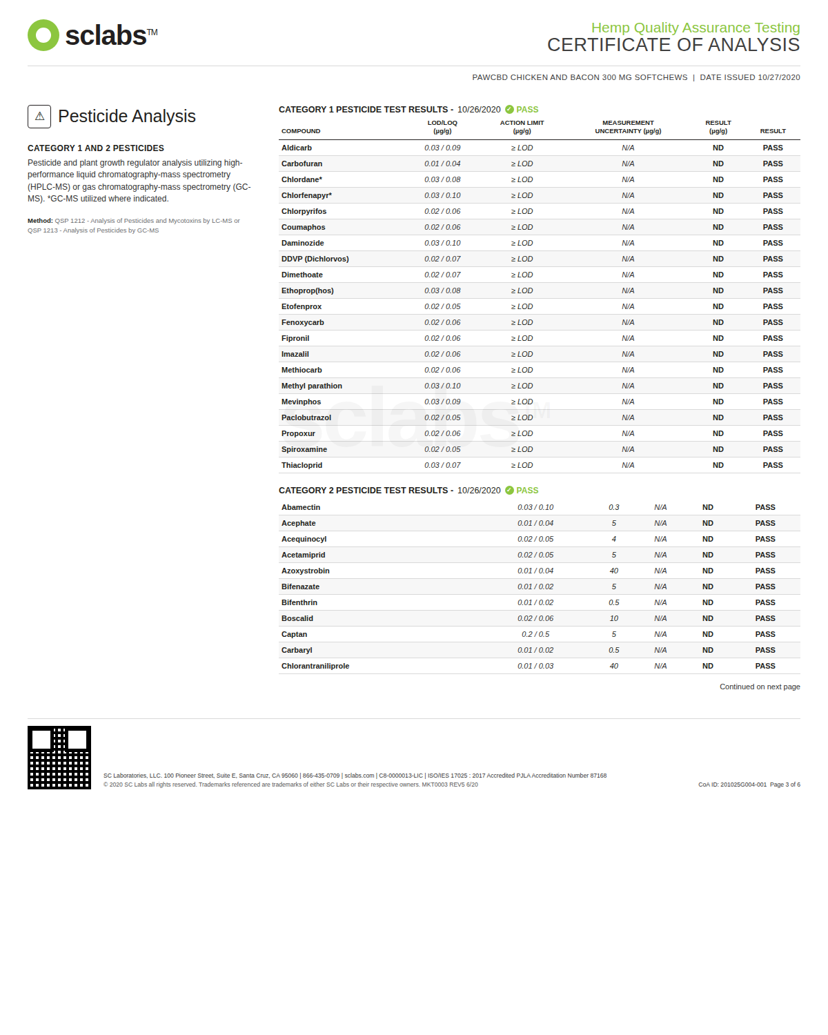sclabsTM
sclabsTM
Hemp Quality Assurance Testing
CERTIFICATE OF ANALYSIS
PAWCBD CHICKEN AND BACON 300 MG SOFTCHEWS | DATE ISSUED 10/27/2020
⚠
Pesticide Analysis
CATEGORY 1 AND 2 PESTICIDES
Pesticide and plant growth regulator analysis utilizing high-performance liquid chromatography-mass spectrometry (HPLC-MS) or gas chromatography-mass spectrometry (GC-MS). *GC-MS utilized where indicated.
Method: QSP 1212 - Analysis of Pesticides and Mycotoxins by LC-MS or QSP 1213 - Analysis of Pesticides by GC-MS
CATEGORY 1 PESTICIDE TEST RESULTS - 10/26/2020 ✓PASS
| COMPOUND | LOD/LOQ (µg/g) | ACTION LIMIT (µg/g) | MEASUREMENT UNCERTAINTY (µg/g) | RESULT (µg/g) | RESULT |
| --- | --- | --- | --- | --- | --- |
| Aldicarb | 0.03 / 0.09 | ≥ LOD | N/A | ND | PASS |
| Carbofuran | 0.01 / 0.04 | ≥ LOD | N/A | ND | PASS |
| Chlordane* | 0.03 / 0.08 | ≥ LOD | N/A | ND | PASS |
| Chlorfenapyr* | 0.03 / 0.10 | ≥ LOD | N/A | ND | PASS |
| Chlorpyrifos | 0.02 / 0.06 | ≥ LOD | N/A | ND | PASS |
| Coumaphos | 0.02 / 0.06 | ≥ LOD | N/A | ND | PASS |
| Daminozide | 0.03 / 0.10 | ≥ LOD | N/A | ND | PASS |
| DDVP (Dichlorvos) | 0.02 / 0.07 | ≥ LOD | N/A | ND | PASS |
| Dimethoate | 0.02 / 0.07 | ≥ LOD | N/A | ND | PASS |
| Ethoprop(hos) | 0.03 / 0.08 | ≥ LOD | N/A | ND | PASS |
| Etofenprox | 0.02 / 0.05 | ≥ LOD | N/A | ND | PASS |
| Fenoxycarb | 0.02 / 0.06 | ≥ LOD | N/A | ND | PASS |
| Fipronil | 0.02 / 0.06 | ≥ LOD | N/A | ND | PASS |
| Imazalil | 0.02 / 0.06 | ≥ LOD | N/A | ND | PASS |
| Methiocarb | 0.02 / 0.06 | ≥ LOD | N/A | ND | PASS |
| Methyl parathion | 0.03 / 0.10 | ≥ LOD | N/A | ND | PASS |
| Mevinphos | 0.03 / 0.09 | ≥ LOD | N/A | ND | PASS |
| Paclobutrazol | 0.02 / 0.05 | ≥ LOD | N/A | ND | PASS |
| Propoxur | 0.02 / 0.06 | ≥ LOD | N/A | ND | PASS |
| Spiroxamine | 0.02 / 0.05 | ≥ LOD | N/A | ND | PASS |
| Thiacloprid | 0.03 / 0.07 | ≥ LOD | N/A | ND | PASS |
CATEGORY 2 PESTICIDE TEST RESULTS - 10/26/2020 ✓PASS
| Abamectin | 0.03 / 0.10 | 0.3 | N/A | ND | PASS |
| Acephate | 0.01 / 0.04 | 5 | N/A | ND | PASS |
| Acequinocyl | 0.02 / 0.05 | 4 | N/A | ND | PASS |
| Acetamiprid | 0.02 / 0.05 | 5 | N/A | ND | PASS |
| Azoxystrobin | 0.01 / 0.04 | 40 | N/A | ND | PASS |
| Bifenazate | 0.01 / 0.02 | 5 | N/A | ND | PASS |
| Bifenthrin | 0.01 / 0.02 | 0.5 | N/A | ND | PASS |
| Boscalid | 0.02 / 0.06 | 10 | N/A | ND | PASS |
| Captan | 0.2 / 0.5 | 5 | N/A | ND | PASS |
| Carbaryl | 0.01 / 0.02 | 0.5 | N/A | ND | PASS |
| Chlorantraniliprole | 0.01 / 0.03 | 40 | N/A | ND | PASS |
Continued on next page
SC Laboratories, LLC. 100 Pioneer Street, Suite E, Santa Cruz, CA 95060 | 866-435-0709 | sclabs.com | C8-0000013-LIC | ISO/IES 17025 : 2017 Accredited PJLA Accreditation Number 87168
© 2020 SC Labs all rights reserved. Trademarks referenced are trademarks of either SC Labs or their respective owners. MKT0003 REV5 6/20 CoA ID: 201025G004-001 Page 3 of 6